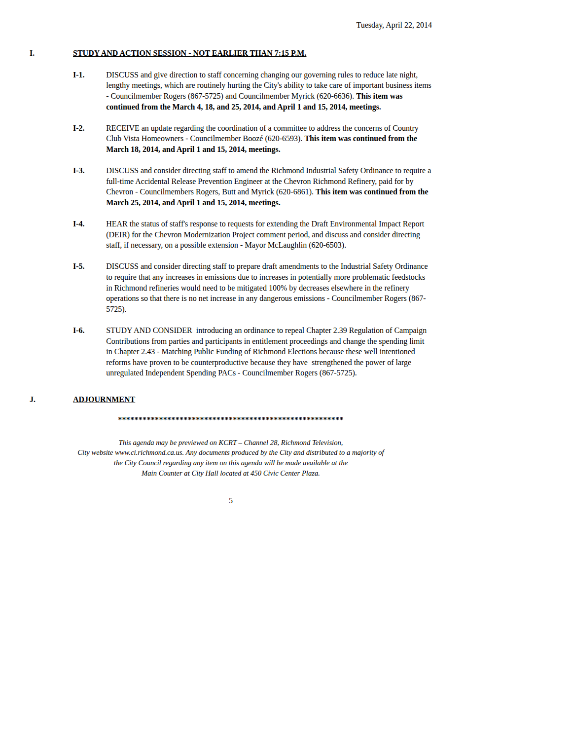Tuesday, April 22, 2014
I.
STUDY AND ACTION SESSION - NOT EARLIER THAN 7:15 P.M.
I-1.
DISCUSS and give direction to staff concerning changing our governing rules to reduce late night, lengthy meetings, which are routinely hurting the City's ability to take care of important business items - Councilmember Rogers (867-5725) and Councilmember Myrick (620-6636). This item was continued from the March 4, 18, and 25, 2014, and April 1 and 15, 2014, meetings.
I-2.
RECEIVE an update regarding the coordination of a committee to address the concerns of Country Club Vista Homeowners - Councilmember Boozé (620-6593). This item was continued from the March 18, 2014, and April 1 and 15, 2014, meetings.
I-3.
DISCUSS and consider directing staff to amend the Richmond Industrial Safety Ordinance to require a full-time Accidental Release Prevention Engineer at the Chevron Richmond Refinery, paid for by Chevron - Councilmembers Rogers, Butt and Myrick (620-6861). This item was continued from the March 25, 2014, and April 1 and 15, 2014, meetings.
I-4.
HEAR the status of staff's response to requests for extending the Draft Environmental Impact Report (DEIR) for the Chevron Modernization Project comment period, and discuss and consider directing staff, if necessary, on a possible extension - Mayor McLaughlin (620-6503).
I-5.
DISCUSS and consider directing staff to prepare draft amendments to the Industrial Safety Ordinance to require that any increases in emissions due to increases in potentially more problematic feedstocks in Richmond refineries would need to be mitigated 100% by decreases elsewhere in the refinery operations so that there is no net increase in any dangerous emissions - Councilmember Rogers (867-5725).
I-6.
STUDY AND CONSIDER introducing an ordinance to repeal Chapter 2.39 Regulation of Campaign Contributions from parties and participants in entitlement proceedings and change the spending limit in Chapter 2.43 - Matching Public Funding of Richmond Elections because these well intentioned reforms have proven to be counterproductive because they have strengthened the power of large unregulated Independent Spending PACs - Councilmember Rogers (867-5725).
J.
ADJOURNMENT
*******************************************************
This agenda may be previewed on KCRT – Channel 28, Richmond Television,
City website www.ci.richmond.ca.us. Any documents produced by the City and distributed to a majority of
the City Council regarding any item on this agenda will be made available at the
Main Counter at City Hall located at 450 Civic Center Plaza.
5